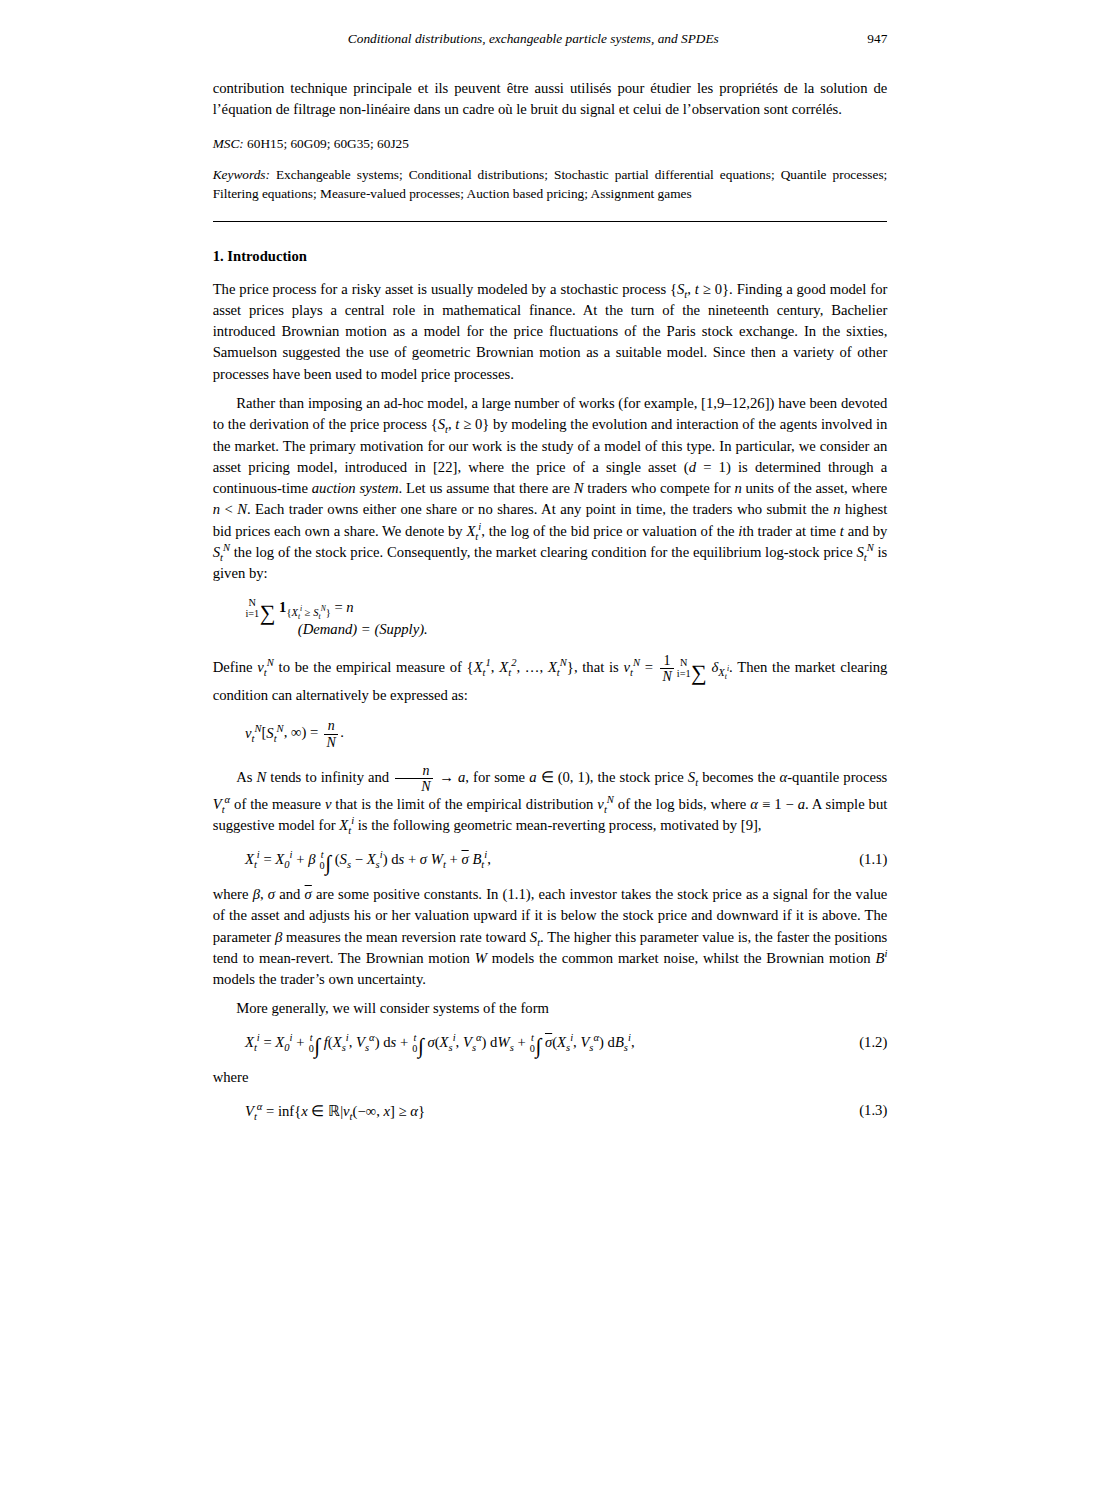Conditional distributions, exchangeable particle systems, and SPDEs 947
contribution technique principale et ils peuvent être aussi utilisés pour étudier les propriétés de la solution de l’équation de filtrage non-linéaire dans un cadre où le bruit du signal et celui de l’observation sont corrélés.
MSC: 60H15; 60G09; 60G35; 60J25
Keywords: Exchangeable systems; Conditional distributions; Stochastic partial differential equations; Quantile processes; Filtering equations; Measure-valued processes; Auction based pricing; Assignment games
1. Introduction
The price process for a risky asset is usually modeled by a stochastic process {St, t ≥ 0}. Finding a good model for asset prices plays a central role in mathematical finance. At the turn of the nineteenth century, Bachelier introduced Brownian motion as a model for the price fluctuations of the Paris stock exchange. In the sixties, Samuelson suggested the use of geometric Brownian motion as a suitable model. Since then a variety of other processes have been used to model price processes.
Rather than imposing an ad-hoc model, a large number of works (for example, [1,9–12,26]) have been devoted to the derivation of the price process {St, t ≥ 0} by modeling the evolution and interaction of the agents involved in the market. The primary motivation for our work is the study of a model of this type. In particular, we consider an asset pricing model, introduced in [22], where the price of a single asset (d = 1) is determined through a continuous-time auction system. Let us assume that there are N traders who compete for n units of the asset, where n < N. Each trader owns either one share or no shares. At any point in time, the traders who submit the n highest bid prices each own a share. We denote by Xti, the log of the bid price or valuation of the ith trader at time t and by StN the log of the stock price. Consequently, the market clearing condition for the equilibrium log-stock price StN is given by:
Ni=1∑ 1{Xti ≥ StN} = n (Demand) = (Supply).
Define vtN to be the empirical measure of {Xt1, Xt2, …, XtN}, that is vtN = 1 N Ni=1∑ δXti. Then the market clearing condition can alternatively be expressed as:
vtN[StN, ∞) = nN.
As N tends to infinity and nN → a, for some a ∈ (0, 1), the stock price St becomes the α-quantile process Vtα of the measure v that is the limit of the empirical distribution vtN of the log bids, where α ≡ 1 − a. A simple but suggestive model for Xti is the following geometric mean-reverting process, motivated by [9],
Xti = X0i + β t 0∫ (Ss − Xsi) ds + σ Wt + σ Bti, (1.1)
where β, σ and σ are some positive constants. In (1.1), each investor takes the stock price as a signal for the value of the asset and adjusts his or her valuation upward if it is below the stock price and downward if it is above. The parameter β measures the mean reversion rate toward St. The higher this parameter value is, the faster the positions tend to mean-revert. The Brownian motion W models the common market noise, whilst the Brownian motion Bi models the trader’s own uncertainty.
More generally, we will consider systems of the form
Xti = X0i + t 0∫ f(Xsi, Vsα) ds + t 0∫ σ(Xsi, Vsα) dWs + t 0∫ σ(Xsi, Vsα) dBsi, (1.2)
where
Vtα = inf{x ∈ ℝ|vt(−∞, x] ≥ α} (1.3)